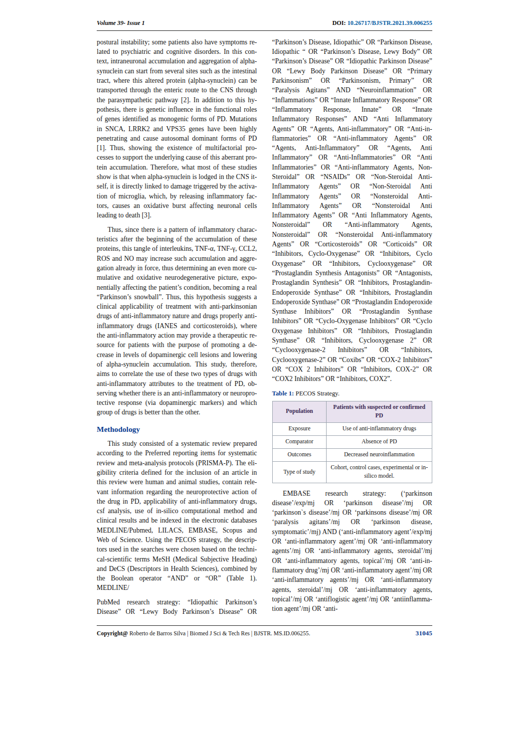Volume 39- Issue 1
DOI: 10.26717/BJSTR.2021.39.006255
postural instability; some patients also have symptoms related to psychiatric and cognitive disorders. In this context, intraneuronal accumulation and aggregation of alpha-synuclein can start from several sites such as the intestinal tract, where this altered protein (alpha-synuclein) can be transported through the enteric route to the CNS through the parasympathetic pathway [2]. In addition to this hypothesis, there is genetic influence in the functional roles of genes identified as monogenic forms of PD. Mutations in SNCA, LRRK2 and VPS35 genes have been highly penetrating and cause autosomal dominant forms of PD [1]. Thus, showing the existence of multifactorial processes to support the underlying cause of this aberrant protein accumulation. Therefore, what most of these studies show is that when alpha-synuclein is lodged in the CNS itself, it is directly linked to damage triggered by the activation of microglia, which, by releasing inflammatory factors, causes an oxidative burst affecting neuronal cells leading to death [3].
Thus, since there is a pattern of inflammatory characteristics after the beginning of the accumulation of these proteins, this tangle of interleukins, TNF-α, TNF-γ, CCL2, ROS and NO may increase such accumulation and aggregation already in force, thus determining an even more cumulative and oxidative neurodegenerative picture, exponentially affecting the patient’s condition, becoming a real “Parkinson’s snowball”. Thus, this hypothesis suggests a clinical applicability of treatment with anti-parkinsonian drugs of anti-inflammatory nature and drugs properly anti-inflammatory drugs (IANES and corticosteroids), where the anti-inflammatory action may provide a therapeutic resource for patients with the purpose of promoting a decrease in levels of dopaminergic cell lesions and lowering of alpha-synuclein accumulation. This study, therefore, aims to correlate the use of these two types of drugs with anti-inflammatory attributes to the treatment of PD, observing whether there is an anti-inflammatory or neuroprotective response (via dopaminergic markers) and which group of drugs is better than the other.
Methodology
This study consisted of a systematic review prepared according to the Preferred reporting items for systematic review and meta-analysis protocols (PRISMA-P). The eligibility criteria defined for the inclusion of an article in this review were human and animal studies, contain relevant information regarding the neuroprotective action of the drug in PD, applicability of anti-inflammatory drugs, csf analysis, use of in-silico computational method and clinical results and be indexed in the electronic databases MEDLINE/Pubmed, LILACS, EMBASE, Scopus and Web of Science. Using the PECOS strategy, the descriptors used in the searches were chosen based on the technical-scientific terms MeSH (Medical Subjective Heading) and DeCS (Descriptors in Health Sciences), combined by the Boolean operator “AND” or “OR” (Table 1). MEDLINE/
PubMed research strategy: “Idiopathic Parkinson’s Disease” OR “Lewy Body Parkinson’s Disease” OR “Parkinson’s Disease, Idiopathic” OR “Parkinson Disease, Idiopathic “ OR “Parkinson’s Disease, Lewy Body” OR “Parkinson’s Disease” OR “Idiopathic Parkinson Disease” OR “Lewy Body Parkinson Disease” OR “Primary Parkinsonism” OR “Parkinsonism, Primary” OR “Paralysis Agitans” AND “Neuroinflammation” OR “Inflammations” OR “Innate Inflammatory Response” OR “Inflammatory Response, Innate” OR “Innate Inflammatory Responses” AND “Anti Inflammatory Agents” OR “Agents, Anti-inflammatory” OR “Anti-inflammatories” OR “Anti-inflammatory Agents” OR “Agents, Anti-Inflammatory” OR “Agents, Anti Inflammatory” OR “Anti-Inflammatories” OR “Anti Inflammatories” OR “Anti-inflammatory Agents, Non-Steroidal” OR “NSAIDs” OR “Non-Steroidal Anti-Inflammatory Agents” OR “Non-Steroidal Anti Inflammatory Agents” OR “Nonsteroidal Anti-Inflammatory Agents” OR “Nonsteroidal Anti Inflammatory Agents” OR “Anti Inflammatory Agents, Nonsteroidal” OR “Anti-inflammatory Agents, Nonsteroidal” OR “Nonsteroidal Anti-inflammatory Agents” OR “Corticosteroids” OR “Corticoids” OR “Inhibitors, Cyclo-Oxygenase” OR “Inhibitors, Cyclo Oxygenase” OR “Inhibitors, Cyclooxygenase” OR “Prostaglandin Synthesis Antagonists” OR “Antagonists, Prostaglandin Synthesis” OR “Inhibitors, Prostaglandin-Endoperoxide Synthase” OR “Inhibitors, Prostaglandin Endoperoxide Synthase” OR “Prostaglandin Endoperoxide Synthase Inhibitors” OR “Prostaglandin Synthase Inhibitors” OR “Cyclo-Oxygenase Inhibitors” OR “Cyclo Oxygenase Inhibitors” OR “Inhibitors, Prostaglandin Synthase” OR “Inhibitors, Cyclooxygenase 2” OR “Cyclooxygenase-2 Inhibitors” OR “Inhibitors, Cyclooxygenase-2” OR “Coxibs” OR “COX-2 Inhibitors” OR “COX 2 Inhibitors” OR “Inhibitors, COX-2” OR “COX2 Inhibitors” OR “Inhibitors, COX2”.
Table 1: PECOS Strategy.
| Population | Patients with suspected or confirmed PD |
| --- | --- |
| Exposure | Use of anti-inflammatory drugs |
| Comparator | Absence of PD |
| Outcomes | Decreased neuroinflammation |
| Type of study | Cohort, control cases, experimental or in-silico model. |
EMBASE research strategy: (‘parkinson disease’/exp/mj OR ‘parkinson disease’/mj OR ‘parkinson`s disease’/mj OR ‘parkinsons disease’/mj OR ‘paralysis agitans’/mj OR ‘parkinson disease, symptomatic’/mj) AND (‘anti-inflammatory agent’/exp/mj OR ‘anti-inflammatory agent’/mj OR ‘anti-inflammatory agents’/mj OR ‘anti-inflammatory agents, steroidal’/mj OR ‘anti-inflammatory agents, topical’/mj OR ‘anti-inflammatory drug’/mj OR ‘anti-inflammatory agent’/mj OR ‘anti-inflammatory agents’/mj OR ‘anti-inflammatory agents, steroidal’/mj OR ‘anti-inflammatory agents, topical’/mj OR ‘antiflogistic agent’/mj OR ‘antiinflammation agent’/mj OR ‘anti-
Copyright@ Roberto de Barros Silva | Biomed J Sci & Tech Res | BJSTR. MS.ID.006255.
31045